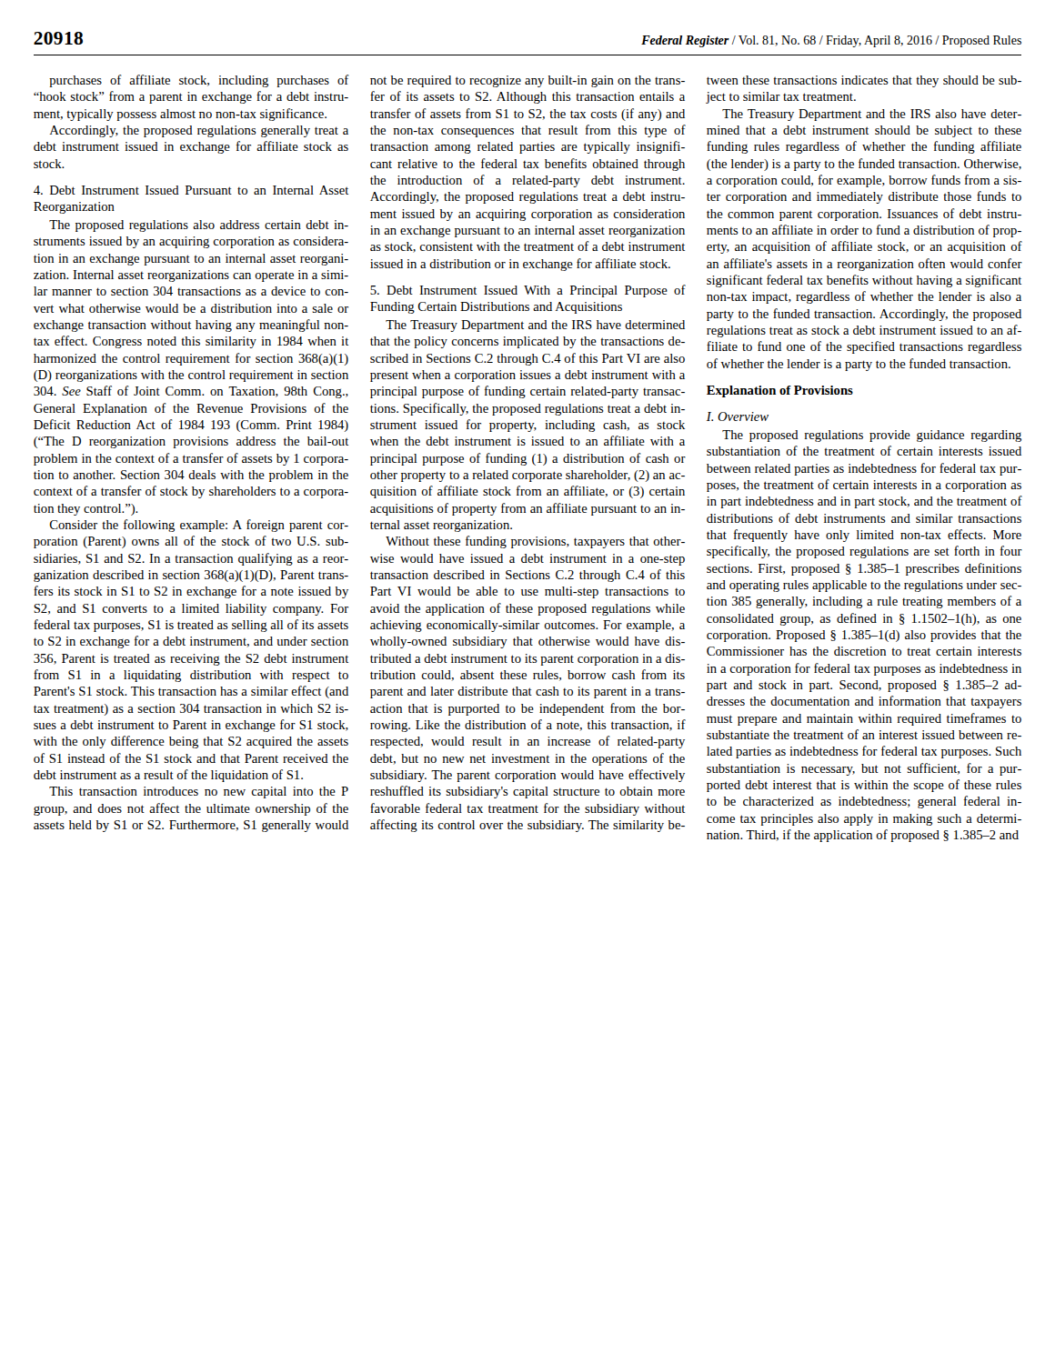20918
Federal Register / Vol. 81, No. 68 / Friday, April 8, 2016 / Proposed Rules
purchases of affiliate stock, including purchases of “hook stock” from a parent in exchange for a debt instrument, typically possess almost no non-tax significance.
Accordingly, the proposed regulations generally treat a debt instrument issued in exchange for affiliate stock as stock.
4. Debt Instrument Issued Pursuant to an Internal Asset Reorganization
The proposed regulations also address certain debt instruments issued by an acquiring corporation as consideration in an exchange pursuant to an internal asset reorganization. Internal asset reorganizations can operate in a similar manner to section 304 transactions as a device to convert what otherwise would be a distribution into a sale or exchange transaction without having any meaningful non-tax effect. Congress noted this similarity in 1984 when it harmonized the control requirement for section 368(a)(1)(D) reorganizations with the control requirement in section 304. See Staff of Joint Comm. on Taxation, 98th Cong., General Explanation of the Revenue Provisions of the Deficit Reduction Act of 1984 193 (Comm. Print 1984) (“The D reorganization provisions address the bail-out problem in the context of a transfer of assets by 1 corporation to another. Section 304 deals with the problem in the context of a transfer of stock by shareholders to a corporation they control.”).
Consider the following example: A foreign parent corporation (Parent) owns all of the stock of two U.S. subsidiaries, S1 and S2. In a transaction qualifying as a reorganization described in section 368(a)(1)(D), Parent transfers its stock in S1 to S2 in exchange for a note issued by S2, and S1 converts to a limited liability company. For federal tax purposes, S1 is treated as selling all of its assets to S2 in exchange for a debt instrument, and under section 356, Parent is treated as receiving the S2 debt instrument from S1 in a liquidating distribution with respect to Parent's S1 stock. This transaction has a similar effect (and tax treatment) as a section 304 transaction in which S2 issues a debt instrument to Parent in exchange for S1 stock, with the only difference being that S2 acquired the assets of S1 instead of the S1 stock and that Parent received the debt instrument as a result of the liquidation of S1.
This transaction introduces no new capital into the P group, and does not affect the ultimate ownership of the assets held by S1 or S2. Furthermore, S1 generally would not be required to recognize any built-in gain on the transfer of its assets to S2. Although this transaction entails a transfer of assets from S1 to S2, the tax costs (if any) and the non-tax consequences that result from this type of transaction among related parties are typically insignificant relative to the federal tax benefits obtained through the introduction of a related-party debt instrument. Accordingly, the proposed regulations treat a debt instrument issued by an acquiring corporation as consideration in an exchange pursuant to an internal asset reorganization as stock, consistent with the treatment of a debt instrument issued in a distribution or in exchange for affiliate stock.
5. Debt Instrument Issued With a Principal Purpose of Funding Certain Distributions and Acquisitions
The Treasury Department and the IRS have determined that the policy concerns implicated by the transactions described in Sections C.2 through C.4 of this Part VI are also present when a corporation issues a debt instrument with a principal purpose of funding certain related-party transactions. Specifically, the proposed regulations treat a debt instrument issued for property, including cash, as stock when the debt instrument is issued to an affiliate with a principal purpose of funding (1) a distribution of cash or other property to a related corporate shareholder, (2) an acquisition of affiliate stock from an affiliate, or (3) certain acquisitions of property from an affiliate pursuant to an internal asset reorganization.
Without these funding provisions, taxpayers that otherwise would have issued a debt instrument in a one-step transaction described in Sections C.2 through C.4 of this Part VI would be able to use multi-step transactions to avoid the application of these proposed regulations while achieving economically-similar outcomes. For example, a wholly-owned subsidiary that otherwise would have distributed a debt instrument to its parent corporation in a distribution could, absent these rules, borrow cash from its parent and later distribute that cash to its parent in a transaction that is purported to be independent from the borrowing. Like the distribution of a note, this transaction, if respected, would result in an increase of related-party debt, but no new net investment in the operations of the subsidiary. The parent corporation would have effectively reshuffled its subsidiary's capital structure to obtain more favorable federal tax treatment for the subsidiary without affecting its control over the subsidiary. The similarity between these transactions indicates that they should be subject to similar tax treatment.
The Treasury Department and the IRS also have determined that a debt instrument should be subject to these funding rules regardless of whether the funding affiliate (the lender) is a party to the funded transaction. Otherwise, a corporation could, for example, borrow funds from a sister corporation and immediately distribute those funds to the common parent corporation. Issuances of debt instruments to an affiliate in order to fund a distribution of property, an acquisition of affiliate stock, or an acquisition of an affiliate's assets in a reorganization often would confer significant federal tax benefits without having a significant non-tax impact, regardless of whether the lender is also a party to the funded transaction. Accordingly, the proposed regulations treat as stock a debt instrument issued to an affiliate to fund one of the specified transactions regardless of whether the lender is a party to the funded transaction.
Explanation of Provisions
I. Overview
The proposed regulations provide guidance regarding substantiation of the treatment of certain interests issued between related parties as indebtedness for federal tax purposes, the treatment of certain interests in a corporation as in part indebtedness and in part stock, and the treatment of distributions of debt instruments and similar transactions that frequently have only limited non-tax effects. More specifically, the proposed regulations are set forth in four sections. First, proposed § 1.385–1 prescribes definitions and operating rules applicable to the regulations under section 385 generally, including a rule treating members of a consolidated group, as defined in § 1.1502–1(h), as one corporation. Proposed § 1.385–1(d) also provides that the Commissioner has the discretion to treat certain interests in a corporation for federal tax purposes as indebtedness in part and stock in part. Second, proposed § 1.385–2 addresses the documentation and information that taxpayers must prepare and maintain within required timeframes to substantiate the treatment of an interest issued between related parties as indebtedness for federal tax purposes. Such substantiation is necessary, but not sufficient, for a purported debt interest that is within the scope of these rules to be characterized as indebtedness; general federal income tax principles also apply in making such a determination. Third, if the application of proposed § 1.385–2 and